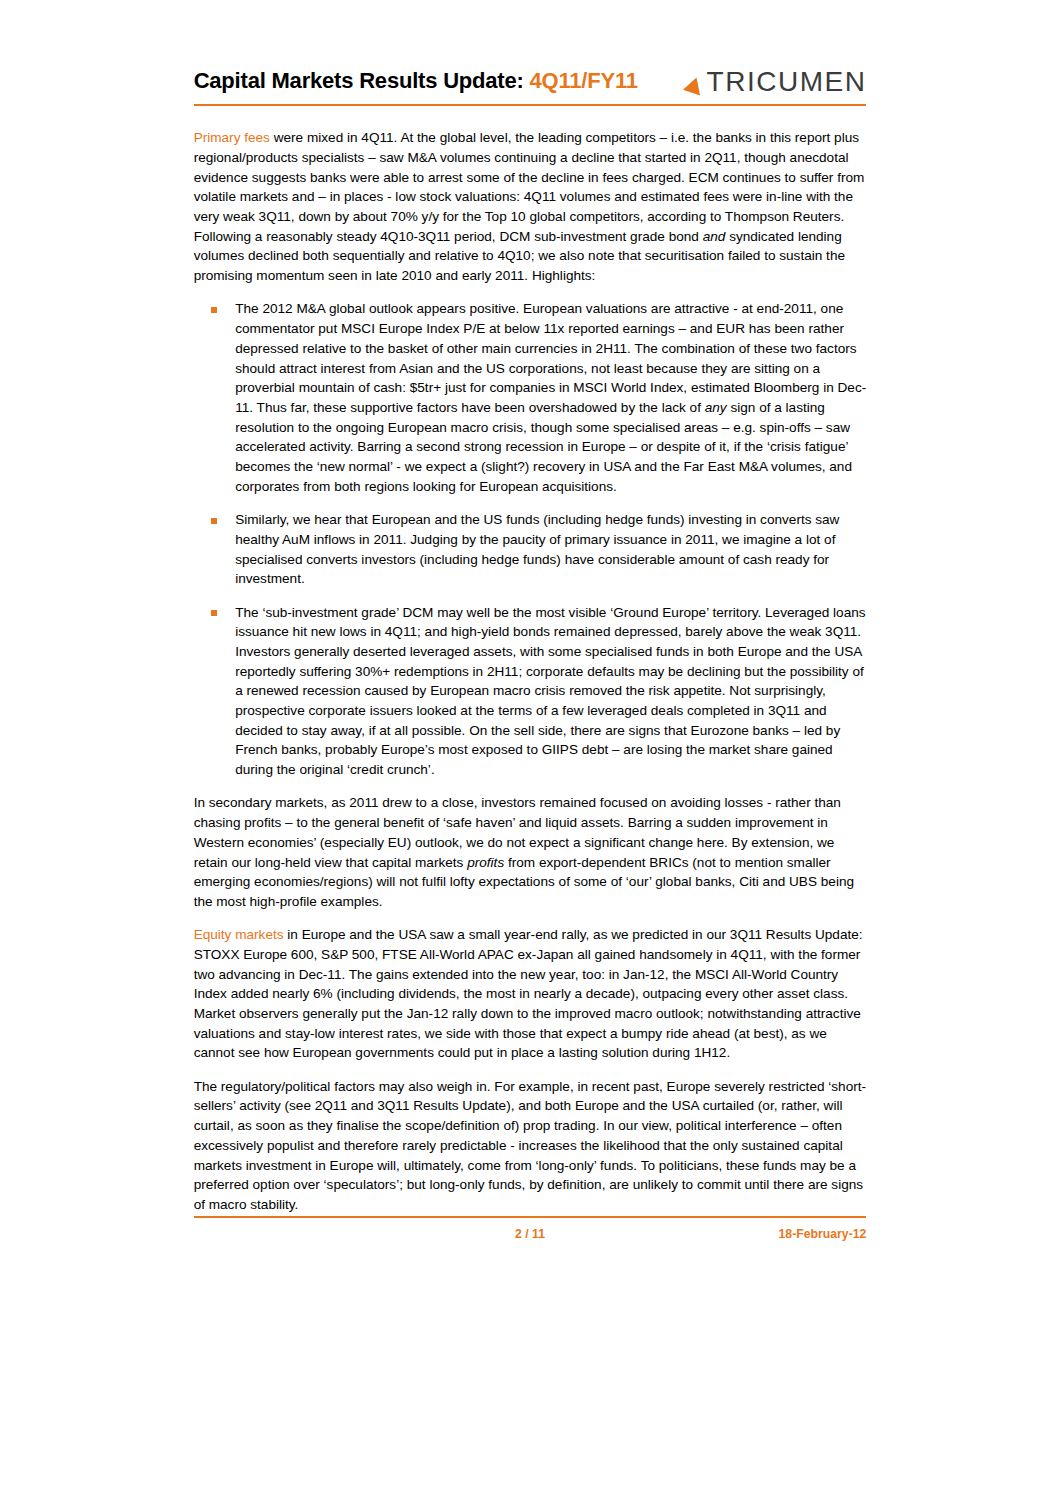Capital Markets Results Update: 4Q11/FY11
TRICUMEN
Primary fees were mixed in 4Q11. At the global level, the leading competitors – i.e. the banks in this report plus regional/products specialists – saw M&A volumes continuing a decline that started in 2Q11, though anecdotal evidence suggests banks were able to arrest some of the decline in fees charged. ECM continues to suffer from volatile markets and – in places - low stock valuations: 4Q11 volumes and estimated fees were in-line with the very weak 3Q11, down by about 70% y/y for the Top 10 global competitors, according to Thompson Reuters. Following a reasonably steady 4Q10-3Q11 period, DCM sub-investment grade bond and syndicated lending volumes declined both sequentially and relative to 4Q10; we also note that securitisation failed to sustain the promising momentum seen in late 2010 and early 2011. Highlights:
The 2012 M&A global outlook appears positive. European valuations are attractive - at end-2011, one commentator put MSCI Europe Index P/E at below 11x reported earnings – and EUR has been rather depressed relative to the basket of other main currencies in 2H11. The combination of these two factors should attract interest from Asian and the US corporations, not least because they are sitting on a proverbial mountain of cash: $5tr+ just for companies in MSCI World Index, estimated Bloomberg in Dec-11. Thus far, these supportive factors have been overshadowed by the lack of any sign of a lasting resolution to the ongoing European macro crisis, though some specialised areas – e.g. spin-offs – saw accelerated activity. Barring a second strong recession in Europe – or despite of it, if the ‘crisis fatigue’ becomes the ‘new normal’ - we expect a (slight?) recovery in USA and the Far East M&A volumes, and corporates from both regions looking for European acquisitions.
Similarly, we hear that European and the US funds (including hedge funds) investing in converts saw healthy AuM inflows in 2011. Judging by the paucity of primary issuance in 2011, we imagine a lot of specialised converts investors (including hedge funds) have considerable amount of cash ready for investment.
The ‘sub-investment grade’ DCM may well be the most visible ‘Ground Europe’ territory. Leveraged loans issuance hit new lows in 4Q11; and high-yield bonds remained depressed, barely above the weak 3Q11. Investors generally deserted leveraged assets, with some specialised funds in both Europe and the USA reportedly suffering 30%+ redemptions in 2H11; corporate defaults may be declining but the possibility of a renewed recession caused by European macro crisis removed the risk appetite. Not surprisingly, prospective corporate issuers looked at the terms of a few leveraged deals completed in 3Q11 and decided to stay away, if at all possible. On the sell side, there are signs that Eurozone banks – led by French banks, probably Europe’s most exposed to GIIPS debt – are losing the market share gained during the original ‘credit crunch’.
In secondary markets, as 2011 drew to a close, investors remained focused on avoiding losses - rather than chasing profits – to the general benefit of ‘safe haven’ and liquid assets. Barring a sudden improvement in Western economies’ (especially EU) outlook, we do not expect a significant change here. By extension, we retain our long-held view that capital markets profits from export-dependent BRICs (not to mention smaller emerging economies/regions) will not fulfil lofty expectations of some of ‘our’ global banks, Citi and UBS being the most high-profile examples.
Equity markets in Europe and the USA saw a small year-end rally, as we predicted in our 3Q11 Results Update: STOXX Europe 600, S&P 500, FTSE All-World APAC ex-Japan all gained handsomely in 4Q11, with the former two advancing in Dec-11. The gains extended into the new year, too: in Jan-12, the MSCI All-World Country Index added nearly 6% (including dividends, the most in nearly a decade), outpacing every other asset class. Market observers generally put the Jan-12 rally down to the improved macro outlook; notwithstanding attractive valuations and stay-low interest rates, we side with those that expect a bumpy ride ahead (at best), as we cannot see how European governments could put in place a lasting solution during 1H12.
The regulatory/political factors may also weigh in. For example, in recent past, Europe severely restricted ‘short-sellers’ activity (see 2Q11 and 3Q11 Results Update), and both Europe and the USA curtailed (or, rather, will curtail, as soon as they finalise the scope/definition of) prop trading. In our view, political interference – often excessively populist and therefore rarely predictable - increases the likelihood that the only sustained capital markets investment in Europe will, ultimately, come from ‘long-only’ funds. To politicians, these funds may be a preferred option over ‘speculators’; but long-only funds, by definition, are unlikely to commit until there are signs of macro stability.
2 / 11 18-February-12